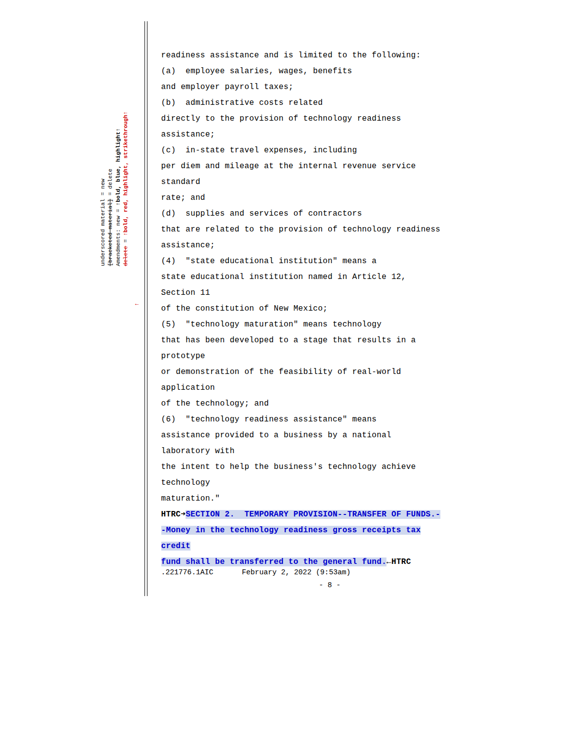underscored material = new [bracketed material] = delete Amendments: new = ↑bold, blue, highlight↑ delete = ↑bold, red, highlight, strikethrough↑
↑
readiness assistance and is limited to the following:
(a) employee salaries, wages, benefits
and employer payroll taxes;
(b) administrative costs related
directly to the provision of technology readiness assistance;
(c) in-state travel expenses, including
per diem and mileage at the internal revenue service standard
rate; and
(d) supplies and services of contractors
that are related to the provision of technology readiness
assistance;
(4) "state educational institution" means a
state educational institution named in Article 12, Section 11
of the constitution of New Mexico;
(5) "technology maturation" means technology
that has been developed to a stage that results in a prototype
or demonstration of the feasibility of real-world application
of the technology; and
(6) "technology readiness assistance" means
assistance provided to a business by a national laboratory with
the intent to help the business's technology achieve technology
maturation."
HTRC➜SECTION 2. TEMPORARY PROVISION--TRANSFER OF FUNDS.-
-Money in the technology readiness gross receipts tax credit
fund shall be transferred to the general fund.←HTRC
.221776.1AIC February 2, 2022 (9:53am)
- 8 -